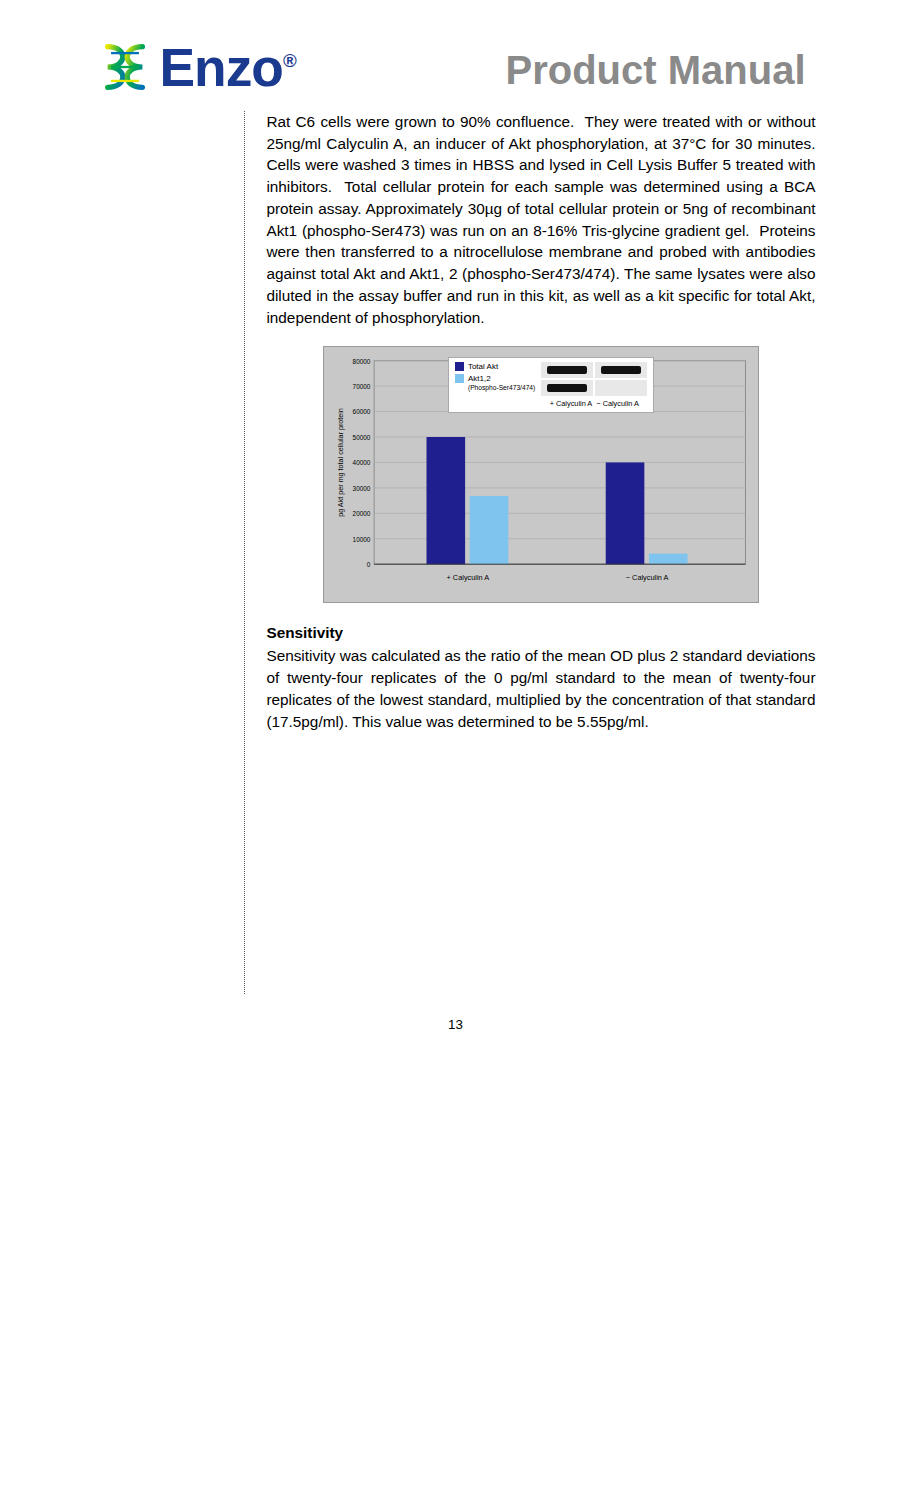Enzo®
Product Manual
Rat C6 cells were grown to 90% confluence. They were treated with or without 25ng/ml Calyculin A, an inducer of Akt phosphorylation, at 37°C for 30 minutes. Cells were washed 3 times in HBSS and lysed in Cell Lysis Buffer 5 treated with inhibitors. Total cellular protein for each sample was determined using a BCA protein assay. Approximately 30µg of total cellular protein or 5ng of recombinant Akt1 (phospho-Ser473) was run on an 8-16% Tris-glycine gradient gel. Proteins were then transferred to a nitrocellulose membrane and probed with antibodies against total Akt and Akt1, 2 (phospho-Ser473/474). The same lysates were also diluted in the assay buffer and run in this kit, as well as a kit specific for total Akt, independent of phosphorylation.
Total Akt
Akt1,2
(Phospho-Ser473/474)
+ Calyculin A − Calyculin A
0 10000 20000 30000 40000 50000 60000 70000 80000 + Calyculin A − Calyculin A pg Akt per mg total cellular protein
Sensitivity
Sensitivity was calculated as the ratio of the mean OD plus 2 standard deviations of twenty-four replicates of the 0 pg/ml standard to the mean of twenty-four replicates of the lowest standard, multiplied by the concentration of that standard (17.5pg/ml). This value was determined to be 5.55pg/ml.
13